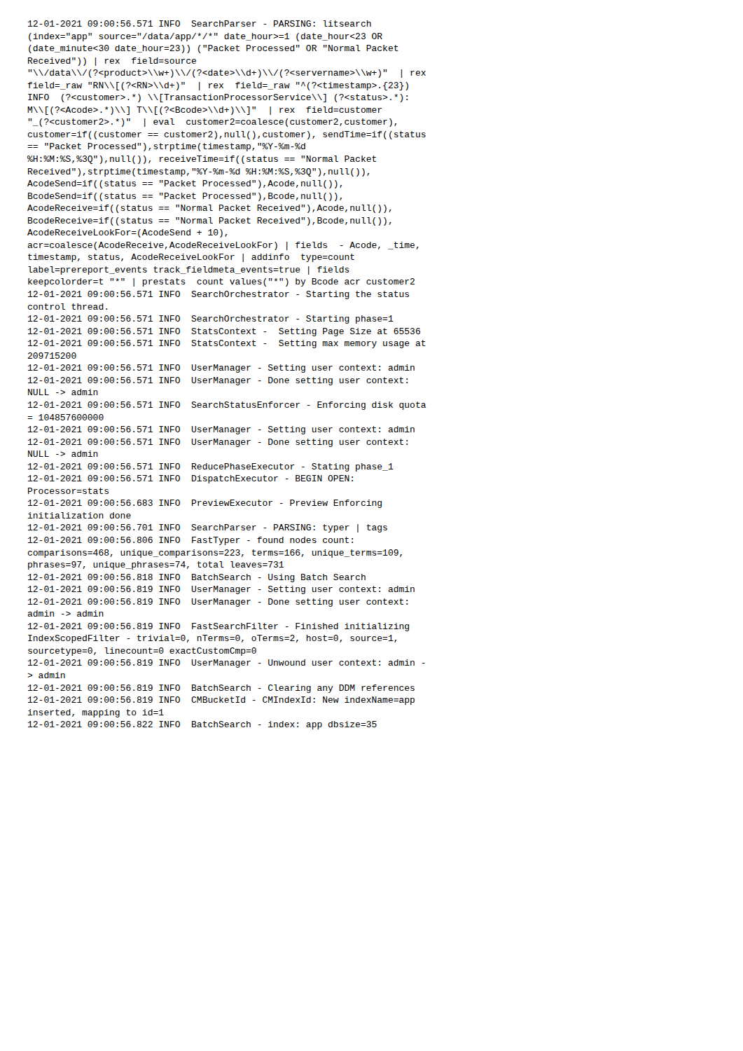12-01-2021 09:00:56.571 INFO  SearchParser - PARSING: litsearch
(index="app" source="/data/app/*/*" date_hour>=1 (date_hour<23 OR
(date_minute<30 date_hour=23)) ("Packet Processed" OR "Normal Packet
Received")) | rex  field=source
"\\/data\\/(?<product>\\w+)\\/(?<date>\\d+)\\/(?<servername>\\w+)"  | rex
field=_raw "RN\\[(?<RN>\\d+)"  | rex  field=_raw "^(?<timestamp>.{23})
INFO  (?<customer>.*) \\[TransactionProcessorService\\] (?<status>.*):
M\\[(?<Acode>.*)\\] T\\[(?<Bcode>\\d+)\\]"  | rex  field=customer
"_(?<customer2>.*)"  | eval  customer2=coalesce(customer2,customer),
customer=if((customer == customer2),null(),customer), sendTime=if((status
== "Packet Processed"),strptime(timestamp,"%Y-%m-%d
%H:%M:%S,%3Q"),null()), receiveTime=if((status == "Normal Packet
Received"),strptime(timestamp,"%Y-%m-%d %H:%M:%S,%3Q"),null()),
AcodeSend=if((status == "Packet Processed"),Acode,null()),
BcodeSend=if((status == "Packet Processed"),Bcode,null()),
AcodeReceive=if((status == "Normal Packet Received"),Acode,null()),
BcodeReceive=if((status == "Normal Packet Received"),Bcode,null()),
AcodeReceiveLookFor=(AcodeSend + 10),
acr=coalesce(AcodeReceive,AcodeReceiveLookFor) | fields  - Acode, _time,
timestamp, status, AcodeReceiveLookFor | addinfo  type=count
label=prereport_events track_fieldmeta_events=true | fields
keepcolorder=t "*" | prestats  count values("*") by Bcode acr customer2
12-01-2021 09:00:56.571 INFO  SearchOrchestrator - Starting the status
control thread.
12-01-2021 09:00:56.571 INFO  SearchOrchestrator - Starting phase=1
12-01-2021 09:00:56.571 INFO  StatsContext -  Setting Page Size at 65536
12-01-2021 09:00:56.571 INFO  StatsContext -  Setting max memory usage at
209715200
12-01-2021 09:00:56.571 INFO  UserManager - Setting user context: admin
12-01-2021 09:00:56.571 INFO  UserManager - Done setting user context:
NULL -> admin
12-01-2021 09:00:56.571 INFO  SearchStatusEnforcer - Enforcing disk quota
= 104857600000
12-01-2021 09:00:56.571 INFO  UserManager - Setting user context: admin
12-01-2021 09:00:56.571 INFO  UserManager - Done setting user context:
NULL -> admin
12-01-2021 09:00:56.571 INFO  ReducePhaseExecutor - Stating phase_1
12-01-2021 09:00:56.571 INFO  DispatchExecutor - BEGIN OPEN:
Processor=stats
12-01-2021 09:00:56.683 INFO  PreviewExecutor - Preview Enforcing
initialization done
12-01-2021 09:00:56.701 INFO  SearchParser - PARSING: typer | tags
12-01-2021 09:00:56.806 INFO  FastTyper - found nodes count:
comparisons=468, unique_comparisons=223, terms=166, unique_terms=109,
phrases=97, unique_phrases=74, total leaves=731
12-01-2021 09:00:56.818 INFO  BatchSearch - Using Batch Search
12-01-2021 09:00:56.819 INFO  UserManager - Setting user context: admin
12-01-2021 09:00:56.819 INFO  UserManager - Done setting user context:
admin -> admin
12-01-2021 09:00:56.819 INFO  FastSearchFilter - Finished initializing
IndexScopedFilter - trivial=0, nTerms=0, oTerms=2, host=0, source=1,
sourcetype=0, linecount=0 exactCustomCmp=0
12-01-2021 09:00:56.819 INFO  UserManager - Unwound user context: admin -
> admin
12-01-2021 09:00:56.819 INFO  BatchSearch - Clearing any DDM references
12-01-2021 09:00:56.819 INFO  CMBucketId - CMIndexId: New indexName=app
inserted, mapping to id=1
12-01-2021 09:00:56.822 INFO  BatchSearch - index: app dbsize=35